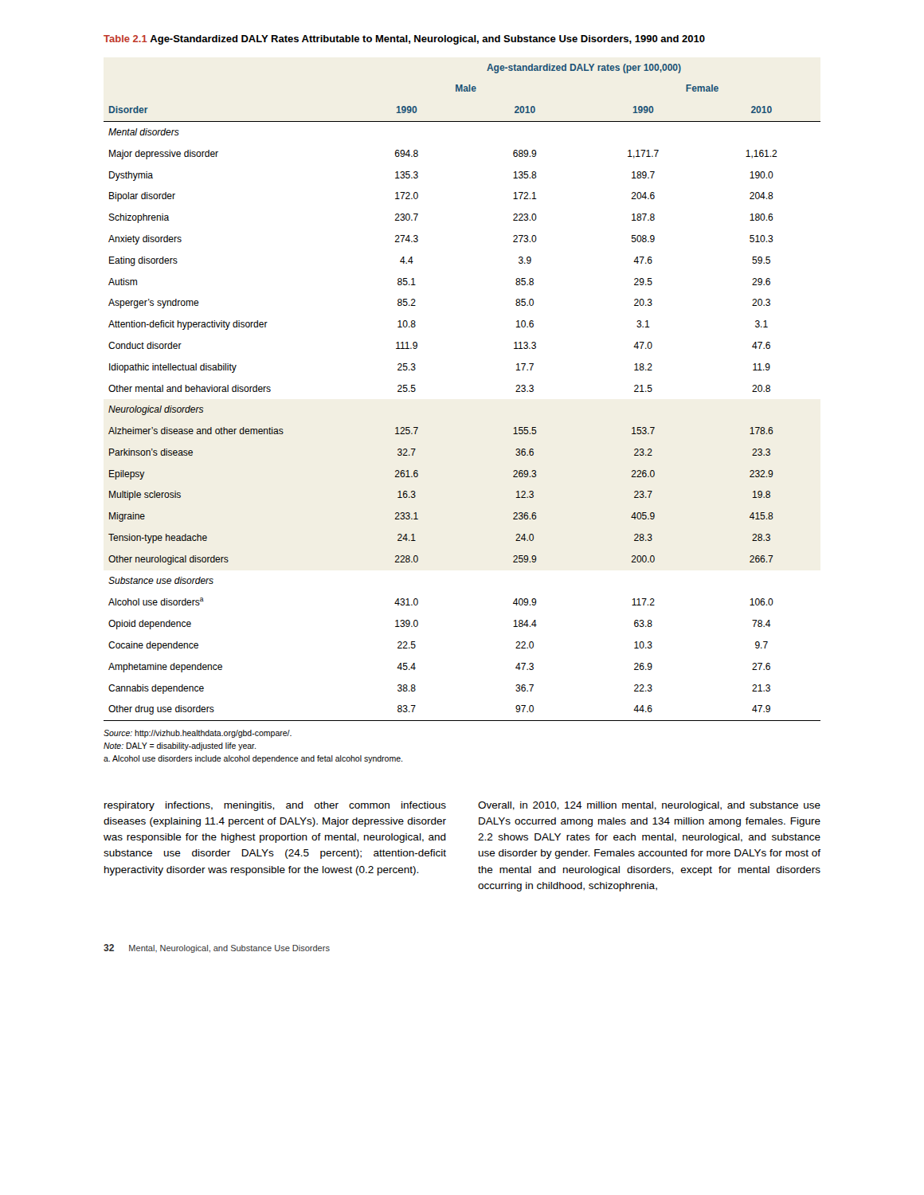Table 2.1 Age-Standardized DALY Rates Attributable to Mental, Neurological, and Substance Use Disorders, 1990 and 2010
| | Age-standardized DALY rates (per 100,000) |
| --- | --- |
| | Male | Female |
| Disorder | 1990 | 2010 | 1990 | 2010 |
| Mental disorders |
| Major depressive disorder | 694.8 | 689.9 | 1,171.7 | 1,161.2 |
| Dysthymia | 135.3 | 135.8 | 189.7 | 190.0 |
| Bipolar disorder | 172.0 | 172.1 | 204.6 | 204.8 |
| Schizophrenia | 230.7 | 223.0 | 187.8 | 180.6 |
| Anxiety disorders | 274.3 | 273.0 | 508.9 | 510.3 |
| Eating disorders | 4.4 | 3.9 | 47.6 | 59.5 |
| Autism | 85.1 | 85.8 | 29.5 | 29.6 |
| Asperger’s syndrome | 85.2 | 85.0 | 20.3 | 20.3 |
| Attention-deficit hyperactivity disorder | 10.8 | 10.6 | 3.1 | 3.1 |
| Conduct disorder | 111.9 | 113.3 | 47.0 | 47.6 |
| Idiopathic intellectual disability | 25.3 | 17.7 | 18.2 | 11.9 |
| Other mental and behavioral disorders | 25.5 | 23.3 | 21.5 | 20.8 |
| Neurological disorders |
| Alzheimer’s disease and other dementias | 125.7 | 155.5 | 153.7 | 178.6 |
| Parkinson’s disease | 32.7 | 36.6 | 23.2 | 23.3 |
| Epilepsy | 261.6 | 269.3 | 226.0 | 232.9 |
| Multiple sclerosis | 16.3 | 12.3 | 23.7 | 19.8 |
| Migraine | 233.1 | 236.6 | 405.9 | 415.8 |
| Tension-type headache | 24.1 | 24.0 | 28.3 | 28.3 |
| Other neurological disorders | 228.0 | 259.9 | 200.0 | 266.7 |
| Substance use disorders |
| Alcohol use disorders a | 431.0 | 409.9 | 117.2 | 106.0 |
| Opioid dependence | 139.0 | 184.4 | 63.8 | 78.4 |
| Cocaine dependence | 22.5 | 22.0 | 10.3 | 9.7 |
| Amphetamine dependence | 45.4 | 47.3 | 26.9 | 27.6 |
| Cannabis dependence | 38.8 | 36.7 | 22.3 | 21.3 |
| Other drug use disorders | 83.7 | 97.0 | 44.6 | 47.9 |
Source: http://vizhub.healthdata.org/gbd-compare/.
Note: DALY = disability-adjusted life year.
a. Alcohol use disorders include alcohol dependence and fetal alcohol syndrome.
respiratory infections, meningitis, and other common infectious diseases (explaining 11.4 percent of DALYs). Major depressive disorder was responsible for the highest proportion of mental, neurological, and substance use disorder DALYs (24.5 percent); attention-deficit hyperactivity disorder was responsible for the lowest (0.2 percent).
Overall, in 2010, 124 million mental, neurological, and substance use DALYs occurred among males and 134 million among females. Figure 2.2 shows DALY rates for each mental, neurological, and substance use disorder by gender. Females accounted for more DALYs for most of the mental and neurological disorders, except for mental disorders occurring in childhood, schizophrenia,
32 Mental, Neurological, and Substance Use Disorders